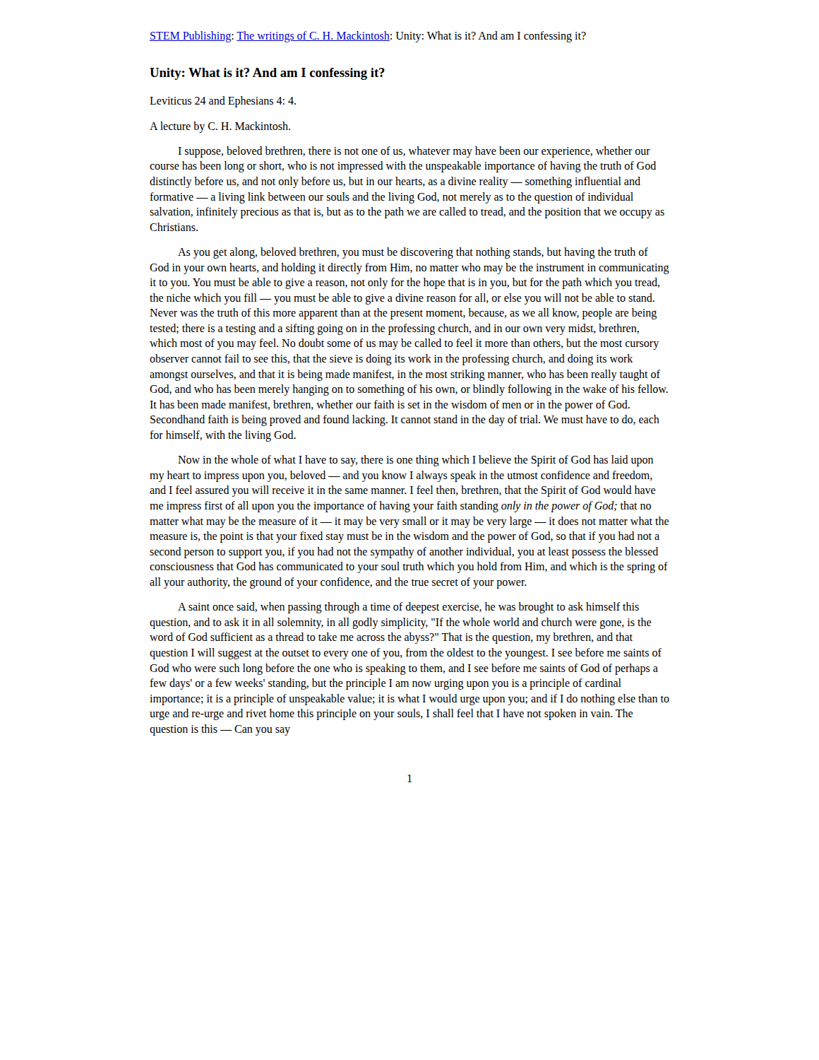STEM Publishing: The writings of C. H. Mackintosh: Unity: What is it? And am I confessing it?
Unity: What is it? And am I confessing it?
Leviticus 24 and Ephesians 4: 4.
A lecture by C. H. Mackintosh.
I suppose, beloved brethren, there is not one of us, whatever may have been our experience, whether our course has been long or short, who is not impressed with the unspeakable importance of having the truth of God distinctly before us, and not only before us, but in our hearts, as a divine reality — something influential and formative — a living link between our souls and the living God, not merely as to the question of individual salvation, infinitely precious as that is, but as to the path we are called to tread, and the position that we occupy as Christians.
As you get along, beloved brethren, you must be discovering that nothing stands, but having the truth of God in your own hearts, and holding it directly from Him, no matter who may be the instrument in communicating it to you. You must be able to give a reason, not only for the hope that is in you, but for the path which you tread, the niche which you fill — you must be able to give a divine reason for all, or else you will not be able to stand. Never was the truth of this more apparent than at the present moment, because, as we all know, people are being tested; there is a testing and a sifting going on in the professing church, and in our own very midst, brethren, which most of you may feel. No doubt some of us may be called to feel it more than others, but the most cursory observer cannot fail to see this, that the sieve is doing its work in the professing church, and doing its work amongst ourselves, and that it is being made manifest, in the most striking manner, who has been really taught of God, and who has been merely hanging on to something of his own, or blindly following in the wake of his fellow. It has been made manifest, brethren, whether our faith is set in the wisdom of men or in the power of God. Secondhand faith is being proved and found lacking. It cannot stand in the day of trial. We must have to do, each for himself, with the living God.
Now in the whole of what I have to say, there is one thing which I believe the Spirit of God has laid upon my heart to impress upon you, beloved — and you know I always speak in the utmost confidence and freedom, and I feel assured you will receive it in the same manner. I feel then, brethren, that the Spirit of God would have me impress first of all upon you the importance of having your faith standing only in the power of God; that no matter what may be the measure of it — it may be very small or it may be very large — it does not matter what the measure is, the point is that your fixed stay must be in the wisdom and the power of God, so that if you had not a second person to support you, if you had not the sympathy of another individual, you at least possess the blessed consciousness that God has communicated to your soul truth which you hold from Him, and which is the spring of all your authority, the ground of your confidence, and the true secret of your power.
A saint once said, when passing through a time of deepest exercise, he was brought to ask himself this question, and to ask it in all solemnity, in all godly simplicity, "If the whole world and church were gone, is the word of God sufficient as a thread to take me across the abyss?" That is the question, my brethren, and that question I will suggest at the outset to every one of you, from the oldest to the youngest. I see before me saints of God who were such long before the one who is speaking to them, and I see before me saints of God of perhaps a few days' or a few weeks' standing, but the principle I am now urging upon you is a principle of cardinal importance; it is a principle of unspeakable value; it is what I would urge upon you; and if I do nothing else than to urge and re-urge and rivet home this principle on your souls, I shall feel that I have not spoken in vain. The question is this — Can you say
1